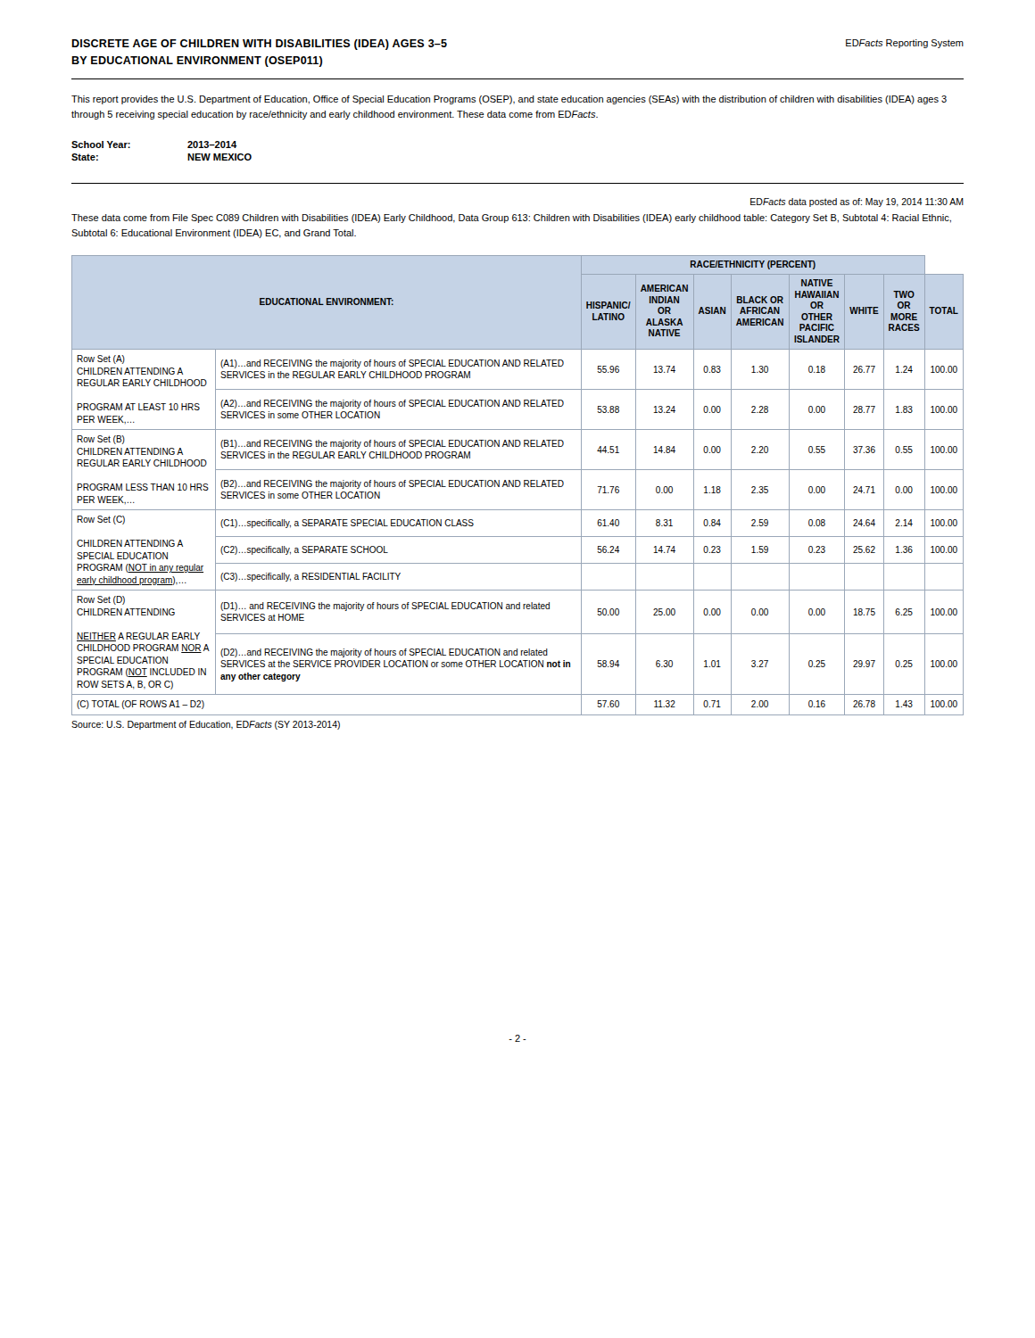DISCRETE AGE OF CHILDREN WITH DISABILITIES (IDEA) AGES 3–5
BY EDUCATIONAL ENVIRONMENT (OSEP011)
EDFacts Reporting System
This report provides the U.S. Department of Education, Office of Special Education Programs (OSEP), and state education agencies (SEAs) with the distribution of children with disabilities (IDEA) ages 3 through 5 receiving special education by race/ethnicity and early childhood environment. These data come from EDFacts.
| School Year: | 2013–2014 |
| State: | NEW MEXICO |
EDFacts data posted as of: May 19, 2014 11:30 AM
These data come from File Spec C089 Children with Disabilities (IDEA) Early Childhood, Data Group 613: Children with Disabilities (IDEA) early childhood table: Category Set B, Subtotal 4: Racial Ethnic, Subtotal 6: Educational Environment (IDEA) EC, and Grand Total.
| EDUCATIONAL ENVIRONMENT: | RACE/ETHNICITY (PERCENT) |
| --- | --- |
| HISPANIC/ LATINO | AMERICAN INDIAN OR ALASKA NATIVE | ASIAN | BLACK OR AFRICAN AMERICAN | NATIVE HAWAIIAN OR OTHER PACIFIC ISLANDER | WHITE | TWO OR MORE RACES | TOTAL |
| Row Set (A) CHILDREN ATTENDING A REGULAR EARLY CHILDHOOD PROGRAM AT LEAST 10 HRS PER WEEK,… | (A1)…and RECEIVING the majority of hours of SPECIAL EDUCATION AND RELATED SERVICES in the REGULAR EARLY CHILDHOOD PROGRAM | 55.96 | 13.74 | 0.83 | 1.30 | 0.18 | 26.77 | 1.24 | 100.00 |
| (A2)…and RECEIVING the majority of hours of SPECIAL EDUCATION AND RELATED SERVICES in some OTHER LOCATION | 53.88 | 13.24 | 0.00 | 2.28 | 0.00 | 28.77 | 1.83 | 100.00 |
| Row Set (B) CHILDREN ATTENDING A REGULAR EARLY CHILDHOOD PROGRAM LESS THAN 10 HRS PER WEEK,… | (B1)…and RECEIVING the majority of hours of SPECIAL EDUCATION AND RELATED SERVICES in the REGULAR EARLY CHILDHOOD PROGRAM | 44.51 | 14.84 | 0.00 | 2.20 | 0.55 | 37.36 | 0.55 | 100.00 |
| (B2)…and RECEIVING the majority of hours of SPECIAL EDUCATION AND RELATED SERVICES in some OTHER LOCATION | 71.76 | 0.00 | 1.18 | 2.35 | 0.00 | 24.71 | 0.00 | 100.00 |
| Row Set (C) CHILDREN ATTENDING A SPECIAL EDUCATION PROGRAM ( NOT in any regular early childhood program ),… | (C1)…specifically, a SEPARATE SPECIAL EDUCATION CLASS | 61.40 | 8.31 | 0.84 | 2.59 | 0.08 | 24.64 | 2.14 | 100.00 |
| (C2)…specifically, a SEPARATE SCHOOL | 56.24 | 14.74 | 0.23 | 1.59 | 0.23 | 25.62 | 1.36 | 100.00 |
| (C3)…specifically, a RESIDENTIAL FACILITY | | | | | | | | |
| Row Set (D) CHILDREN ATTENDING NEITHER A REGULAR EARLY CHILDHOOD PROGRAM NOR A SPECIAL EDUCATION PROGRAM ( NOT INCLUDED IN ROW SETS A, B, OR C) | (D1)… and RECEIVING the majority of hours of SPECIAL EDUCATION and related SERVICES at HOME | 50.00 | 25.00 | 0.00 | 0.00 | 0.00 | 18.75 | 6.25 | 100.00 |
| (D2)…and RECEIVING the majority of hours of SPECIAL EDUCATION and related SERVICES at the SERVICE PROVIDER LOCATION or some OTHER LOCATION not in any other category | 58.94 | 6.30 | 1.01 | 3.27 | 0.25 | 29.97 | 0.25 | 100.00 |
| (C) TOTAL (OF ROWS A1 – D2) | 57.60 | 11.32 | 0.71 | 2.00 | 0.16 | 26.78 | 1.43 | 100.00 |
Source: U.S. Department of Education, EDFacts (SY 2013-2014)
- 2 -